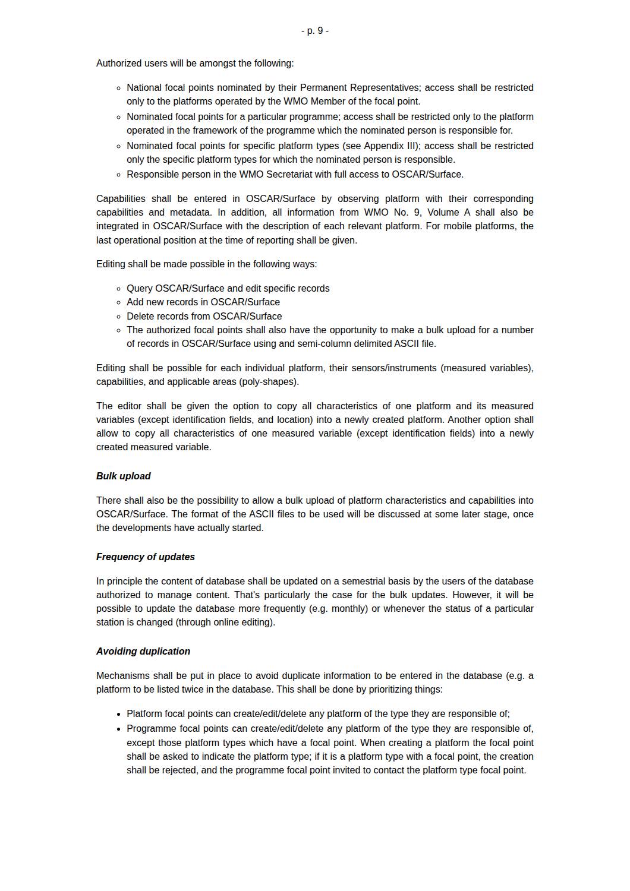- p. 9 -
Authorized users will be amongst the following:
National focal points nominated by their Permanent Representatives; access shall be restricted only to the platforms operated by the WMO Member of the focal point.
Nominated focal points for a particular programme; access shall be restricted only to the platform operated in the framework of the programme which the nominated person is responsible for.
Nominated focal points for specific platform types (see Appendix III); access shall be restricted only the specific platform types for which the nominated person is responsible.
Responsible person in the WMO Secretariat with full access to OSCAR/Surface.
Capabilities shall be entered in OSCAR/Surface by observing platform with their corresponding capabilities and metadata. In addition, all information from WMO No. 9, Volume A shall also be integrated in OSCAR/Surface with the description of each relevant platform. For mobile platforms, the last operational position at the time of reporting shall be given.
Editing shall be made possible in the following ways:
Query OSCAR/Surface and edit specific records
Add new records in OSCAR/Surface
Delete records from OSCAR/Surface
The authorized focal points shall also have the opportunity to make a bulk upload for a number of records in OSCAR/Surface using and semi-column delimited ASCII file.
Editing shall be possible for each individual platform, their sensors/instruments (measured variables), capabilities, and applicable areas (poly-shapes).
The editor shall be given the option to copy all characteristics of one platform and its measured variables (except identification fields, and location) into a newly created platform. Another option shall allow to copy all characteristics of one measured variable (except identification fields) into a newly created measured variable.
Bulk upload
There shall also be the possibility to allow a bulk upload of platform characteristics and capabilities into OSCAR/Surface. The format of the ASCII files to be used will be discussed at some later stage, once the developments have actually started.
Frequency of updates
In principle the content of database shall be updated on a semestrial basis by the users of the database authorized to manage content. That's particularly the case for the bulk updates. However, it will be possible to update the database more frequently (e.g. monthly) or whenever the status of a particular station is changed (through online editing).
Avoiding duplication
Mechanisms shall be put in place to avoid duplicate information to be entered in the database (e.g. a platform to be listed twice in the database. This shall be done by prioritizing things:
Platform focal points can create/edit/delete any platform of the type they are responsible of;
Programme focal points can create/edit/delete any platform of the type they are responsible of, except those platform types which have a focal point. When creating a platform the focal point shall be asked to indicate the platform type; if it is a platform type with a focal point, the creation shall be rejected, and the programme focal point invited to contact the platform type focal point.